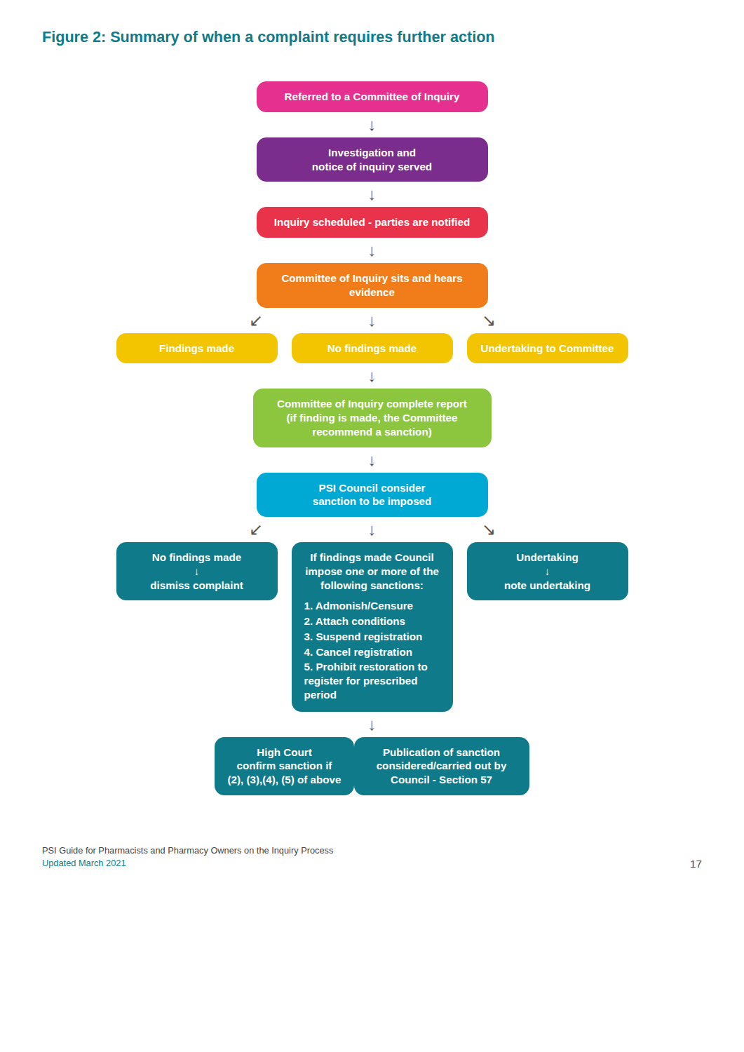Figure 2: Summary of when a complaint requires further action
Referred to a Committee of Inquiry
↓
Investigation and
notice of inquiry served
↓
Inquiry scheduled - parties are notified
↓
Committee of Inquiry sits and hears evidence
↙↓↘
Findings made
No findings made
Undertaking to Committee
↓
Committee of Inquiry complete report
(if finding is made, the Committee recommend a sanction)
↓
PSI Council consider
sanction to be imposed
↙↓↘
No findings made
↓
dismiss complaint
If findings made Council impose one or more of the following sanctions:
1. Admonish/Censure
2. Attach conditions
3. Suspend registration
4. Cancel registration
5. Prohibit restoration to register for prescribed period
Undertaking
↓
note undertaking
↓
High Court
confirm sanction if
(2), (3),(4), (5) of above
Publication of sanction considered/carried out by Council - Section 57
PSI Guide for Pharmacists and Pharmacy Owners on the Inquiry Process
Updated March 2021
17